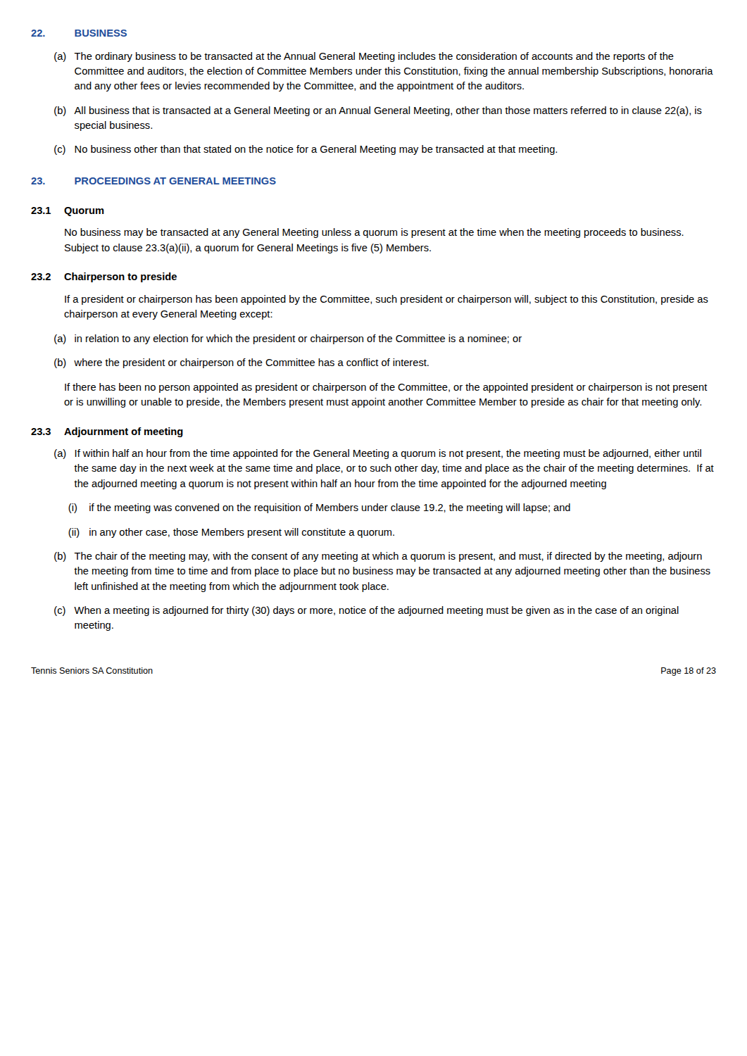22. BUSINESS
(a)
The ordinary business to be transacted at the Annual General Meeting includes the consideration of accounts and the reports of the Committee and auditors, the election of Committee Members under this Constitution, fixing the annual membership Subscriptions, honoraria and any other fees or levies recommended by the Committee, and the appointment of the auditors.
(b)
All business that is transacted at a General Meeting or an Annual General Meeting, other than those matters referred to in clause 22(a), is special business.
(c)
No business other than that stated on the notice for a General Meeting may be transacted at that meeting.
23. PROCEEDINGS AT GENERAL MEETINGS
23.1 Quorum
No business may be transacted at any General Meeting unless a quorum is present at the time when the meeting proceeds to business. Subject to clause 23.3(a)(ii), a quorum for General Meetings is five (5) Members.
23.2 Chairperson to preside
If a president or chairperson has been appointed by the Committee, such president or chairperson will, subject to this Constitution, preside as chairperson at every General Meeting except:
(a)
in relation to any election for which the president or chairperson of the Committee is a nominee; or
(b)
where the president or chairperson of the Committee has a conflict of interest.
If there has been no person appointed as president or chairperson of the Committee, or the appointed president or chairperson is not present or is unwilling or unable to preside, the Members present must appoint another Committee Member to preside as chair for that meeting only.
23.3 Adjournment of meeting
(a)
If within half an hour from the time appointed for the General Meeting a quorum is not present, the meeting must be adjourned, either until the same day in the next week at the same time and place, or to such other day, time and place as the chair of the meeting determines. If at the adjourned meeting a quorum is not present within half an hour from the time appointed for the adjourned meeting
(i)
if the meeting was convened on the requisition of Members under clause 19.2, the meeting will lapse; and
(ii)
in any other case, those Members present will constitute a quorum.
(b)
The chair of the meeting may, with the consent of any meeting at which a quorum is present, and must, if directed by the meeting, adjourn the meeting from time to time and from place to place but no business may be transacted at any adjourned meeting other than the business left unfinished at the meeting from which the adjournment took place.
(c)
When a meeting is adjourned for thirty (30) days or more, notice of the adjourned meeting must be given as in the case of an original meeting.
Tennis Seniors SA Constitution Page 18 of 23